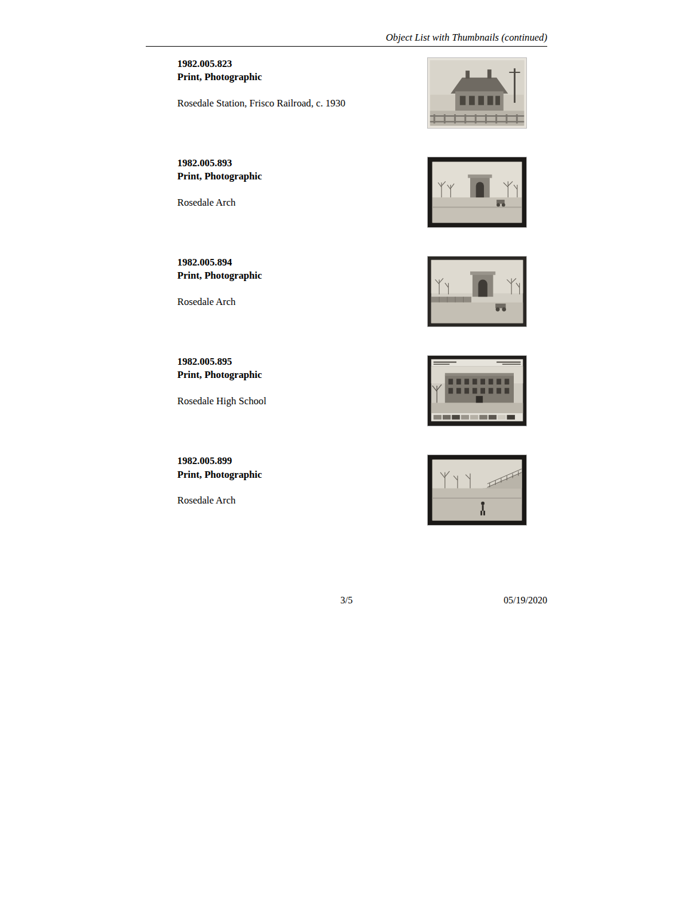Object List with Thumbnails (continued)
1982.005.823
Print, Photographic
Rosedale Station, Frisco Railroad, c. 1930
1982.005.893
Print, Photographic
Rosedale Arch
1982.005.894
Print, Photographic
Rosedale Arch
1982.005.895
Print, Photographic
Rosedale High School
1982.005.899
Print, Photographic
Rosedale Arch
3/5
05/19/2020